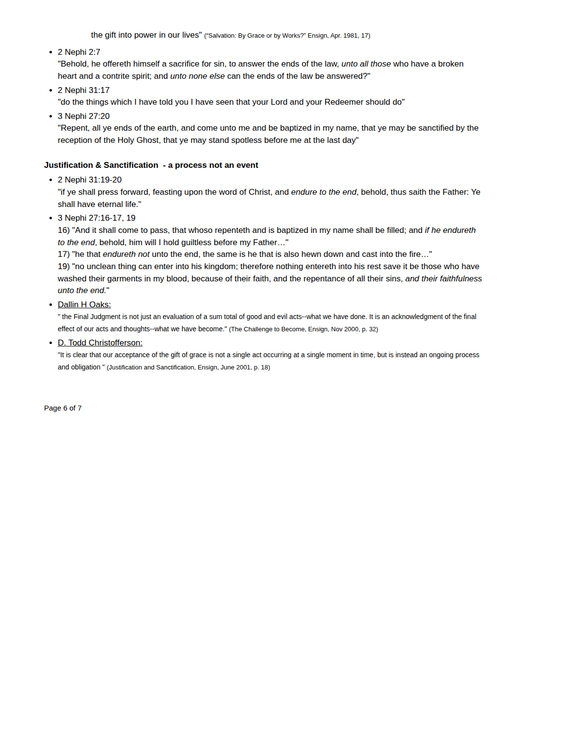the gift into power in our lives" (“Salvation: By Grace or by Works?” Ensign, Apr. 1981, 17)
2 Nephi 2:7
"Behold, he offereth himself a sacrifice for sin, to answer the ends of the law, unto all those who have a broken heart and a contrite spirit; and unto none else can the ends of the law be answered?"
2 Nephi 31:17
"do the things which I have told you I have seen that your Lord and your Redeemer should do"
3 Nephi 27:20
"Repent, all ye ends of the earth, and come unto me and be baptized in my name, that ye may be sanctified by the reception of the Holy Ghost, that ye may stand spotless before me at the last day"
Justification & Sanctification - a process not an event
2 Nephi 31:19-20
"if ye shall press forward, feasting upon the word of Christ, and endure to the end, behold, thus saith the Father: Ye shall have eternal life."
3 Nephi 27:16-17, 19
16) "And it shall come to pass, that whoso repenteth and is baptized in my name shall be filled; and if he endureth to the end, behold, him will I hold guiltless before my Father…" 17) "he that endureth not unto the end, the same is he that is also hewn down and cast into the fire…" 19) "no unclean thing can enter into his kingdom; therefore nothing entereth into his rest save it be those who have washed their garments in my blood, because of their faith, and the repentance of all their sins, and their faithfulness unto the end."
Dallin H Oaks:
" the Final Judgment is not just an evaluation of a sum total of good and evil acts--what we have done. It is an acknowledgment of the final effect of our acts and thoughts--what we have become." (The Challenge to Become, Ensign, Nov 2000, p. 32)
D. Todd Christofferson:
"It is clear that our acceptance of the gift of grace is not a single act occurring at a single moment in time, but is instead an ongoing process and obligation " (Justification and Sanctification, Ensign, June 2001, p. 18)
Page 6 of 7